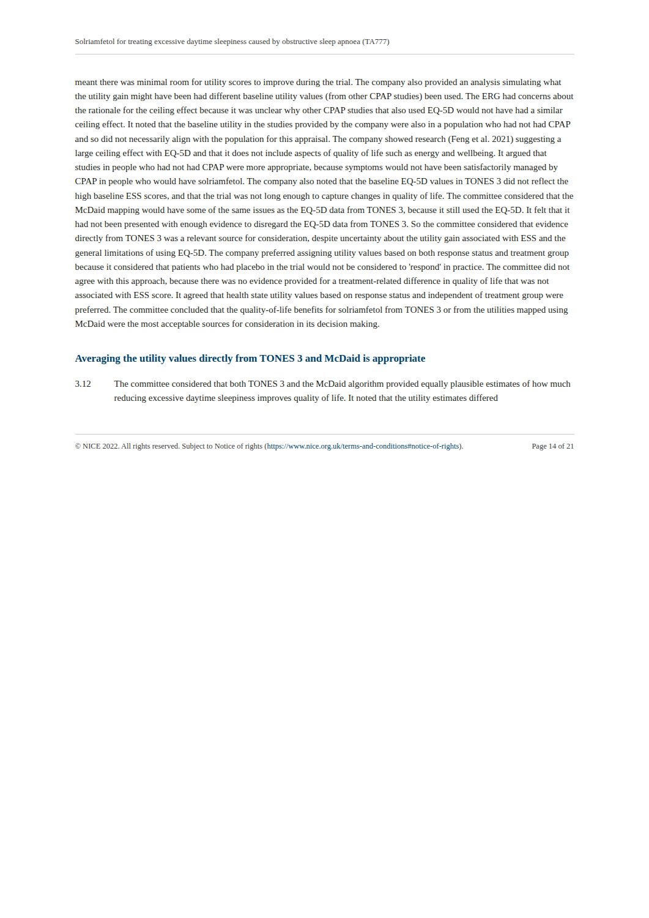Solriamfetol for treating excessive daytime sleepiness caused by obstructive sleep apnoea (TA777)
meant there was minimal room for utility scores to improve during the trial. The company also provided an analysis simulating what the utility gain might have been had different baseline utility values (from other CPAP studies) been used. The ERG had concerns about the rationale for the ceiling effect because it was unclear why other CPAP studies that also used EQ-5D would not have had a similar ceiling effect. It noted that the baseline utility in the studies provided by the company were also in a population who had not had CPAP and so did not necessarily align with the population for this appraisal. The company showed research (Feng et al. 2021) suggesting a large ceiling effect with EQ-5D and that it does not include aspects of quality of life such as energy and wellbeing. It argued that studies in people who had not had CPAP were more appropriate, because symptoms would not have been satisfactorily managed by CPAP in people who would have solriamfetol. The company also noted that the baseline EQ-5D values in TONES 3 did not reflect the high baseline ESS scores, and that the trial was not long enough to capture changes in quality of life. The committee considered that the McDaid mapping would have some of the same issues as the EQ-5D data from TONES 3, because it still used the EQ-5D. It felt that it had not been presented with enough evidence to disregard the EQ-5D data from TONES 3. So the committee considered that evidence directly from TONES 3 was a relevant source for consideration, despite uncertainty about the utility gain associated with ESS and the general limitations of using EQ-5D. The company preferred assigning utility values based on both response status and treatment group because it considered that patients who had placebo in the trial would not be considered to 'respond' in practice. The committee did not agree with this approach, because there was no evidence provided for a treatment-related difference in quality of life that was not associated with ESS score. It agreed that health state utility values based on response status and independent of treatment group were preferred. The committee concluded that the quality-of-life benefits for solriamfetol from TONES 3 or from the utilities mapped using McDaid were the most acceptable sources for consideration in its decision making.
Averaging the utility values directly from TONES 3 and McDaid is appropriate
3.12
The committee considered that both TONES 3 and the McDaid algorithm provided equally plausible estimates of how much reducing excessive daytime sleepiness improves quality of life. It noted that the utility estimates differed
© NICE 2022. All rights reserved. Subject to Notice of rights (https://www.nice.org.uk/terms-and-conditions#notice-of-rights).
Page 14 of 21